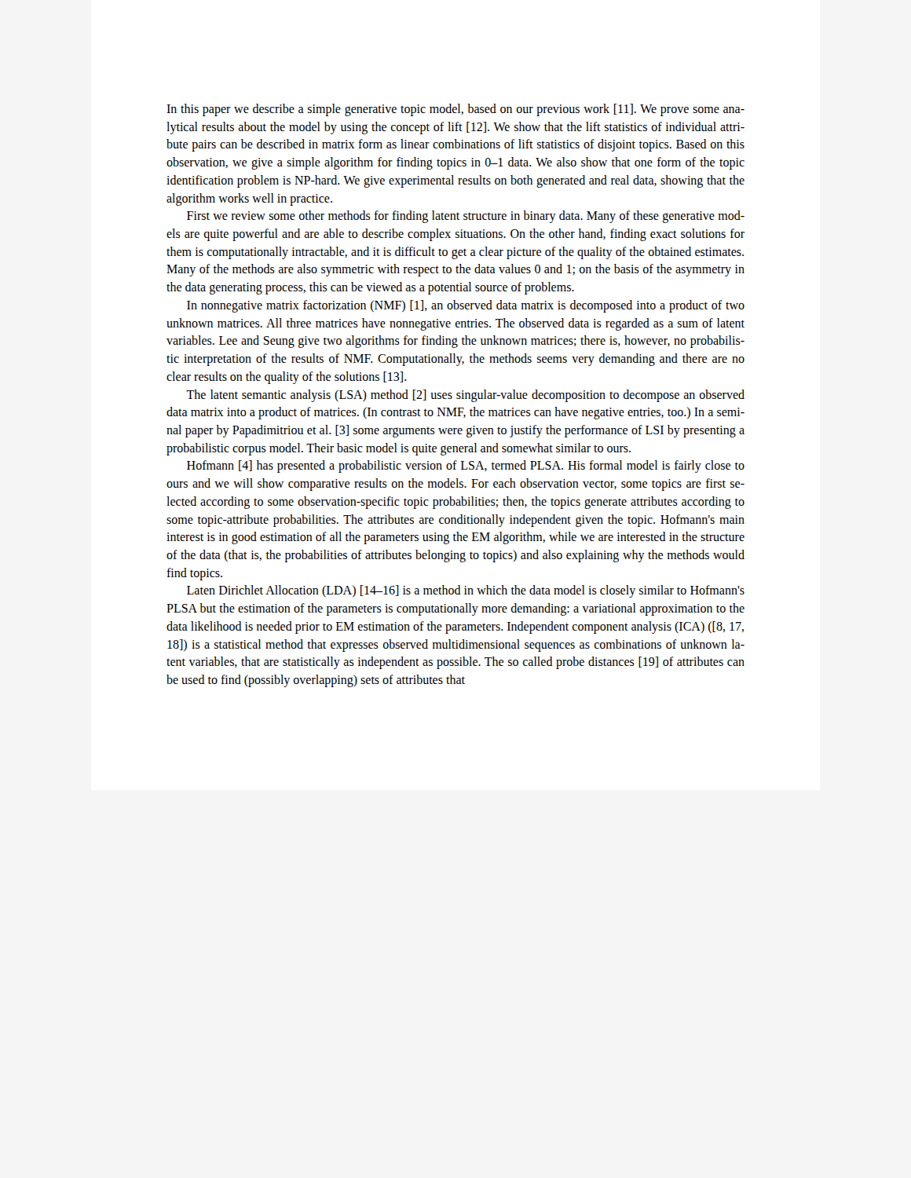In this paper we describe a simple generative topic model, based on our previous work [11]. We prove some analytical results about the model by using the concept of lift [12]. We show that the lift statistics of individual attribute pairs can be described in matrix form as linear combinations of lift statistics of disjoint topics. Based on this observation, we give a simple algorithm for finding topics in 0–1 data. We also show that one form of the topic identification problem is NP-hard. We give experimental results on both generated and real data, showing that the algorithm works well in practice.
First we review some other methods for finding latent structure in binary data. Many of these generative models are quite powerful and are able to describe complex situations. On the other hand, finding exact solutions for them is computationally intractable, and it is difficult to get a clear picture of the quality of the obtained estimates. Many of the methods are also symmetric with respect to the data values 0 and 1; on the basis of the asymmetry in the data generating process, this can be viewed as a potential source of problems.
In nonnegative matrix factorization (NMF) [1], an observed data matrix is decomposed into a product of two unknown matrices. All three matrices have nonnegative entries. The observed data is regarded as a sum of latent variables. Lee and Seung give two algorithms for finding the unknown matrices; there is, however, no probabilistic interpretation of the results of NMF. Computationally, the methods seems very demanding and there are no clear results on the quality of the solutions [13].
The latent semantic analysis (LSA) method [2] uses singular-value decomposition to decompose an observed data matrix into a product of matrices. (In contrast to NMF, the matrices can have negative entries, too.) In a seminal paper by Papadimitriou et al. [3] some arguments were given to justify the performance of LSI by presenting a probabilistic corpus model. Their basic model is quite general and somewhat similar to ours.
Hofmann [4] has presented a probabilistic version of LSA, termed PLSA. His formal model is fairly close to ours and we will show comparative results on the models. For each observation vector, some topics are first selected according to some observation-specific topic probabilities; then, the topics generate attributes according to some topic-attribute probabilities. The attributes are conditionally independent given the topic. Hofmann's main interest is in good estimation of all the parameters using the EM algorithm, while we are interested in the structure of the data (that is, the probabilities of attributes belonging to topics) and also explaining why the methods would find topics.
Laten Dirichlet Allocation (LDA) [14–16] is a method in which the data model is closely similar to Hofmann's PLSA but the estimation of the parameters is computationally more demanding: a variational approximation to the data likelihood is needed prior to EM estimation of the parameters. Independent component analysis (ICA) ([8, 17, 18]) is a statistical method that expresses observed multidimensional sequences as combinations of unknown latent variables, that are statistically as independent as possible. The so called probe distances [19] of attributes can be used to find (possibly overlapping) sets of attributes that